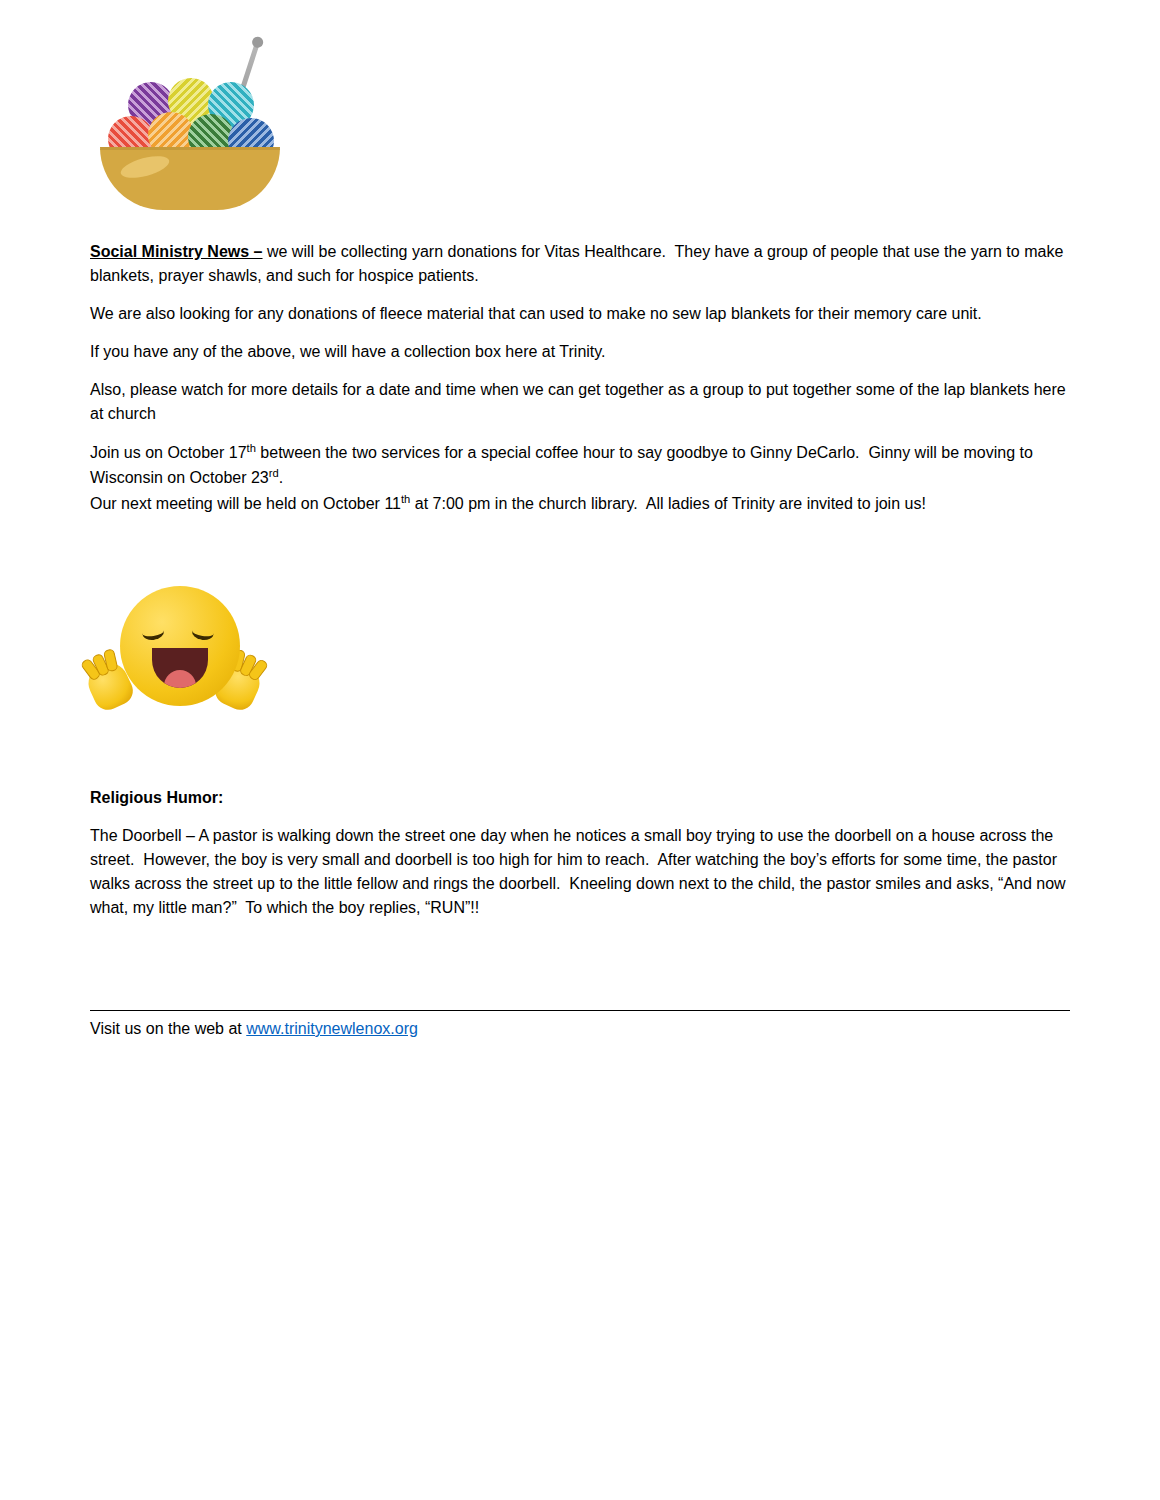Social Ministry News – we will be collecting yarn donations for Vitas Healthcare. They have a group of people that use the yarn to make blankets, prayer shawls, and such for hospice patients.
We are also looking for any donations of fleece material that can used to make no sew lap blankets for their memory care unit.
If you have any of the above, we will have a collection box here at Trinity.
Also, please watch for more details for a date and time when we can get together as a group to put together some of the lap blankets here at church
Join us on October 17th between the two services for a special coffee hour to say goodbye to Ginny DeCarlo. Ginny will be moving to Wisconsin on October 23rd.
Our next meeting will be held on October 11th at 7:00 pm in the church library. All ladies of Trinity are invited to join us!
Religious Humor:
The Doorbell – A pastor is walking down the street one day when he notices a small boy trying to use the doorbell on a house across the street. However, the boy is very small and doorbell is too high for him to reach. After watching the boy’s efforts for some time, the pastor walks across the street up to the little fellow and rings the doorbell. Kneeling down next to the child, the pastor smiles and asks, “And now what, my little man?” To which the boy replies, “RUN”!!
Visit us on the web at www.trinitynewlenox.org